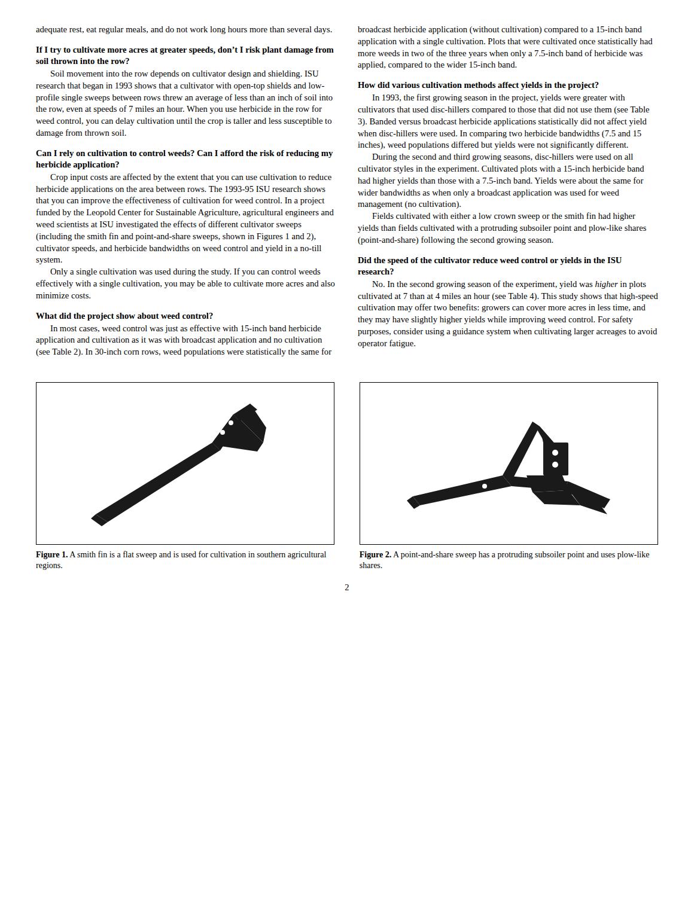adequate rest, eat regular meals, and do not work long hours more than several days.
If I try to cultivate more acres at greater speeds, don’t I risk plant damage from soil thrown into the row?
Soil movement into the row depends on cultivator design and shielding. ISU research that began in 1993 shows that a cultivator with open-top shields and low-profile single sweeps between rows threw an average of less than an inch of soil into the row, even at speeds of 7 miles an hour. When you use herbicide in the row for weed control, you can delay cultivation until the crop is taller and less susceptible to damage from thrown soil.
Can I rely on cultivation to control weeds? Can I afford the risk of reducing my herbicide application?
Crop input costs are affected by the extent that you can use cultivation to reduce herbicide applications on the area between rows. The 1993-95 ISU research shows that you can improve the effectiveness of cultivation for weed control. In a project funded by the Leopold Center for Sustainable Agriculture, agricultural engineers and weed scientists at ISU investigated the effects of different cultivator sweeps (including the smith fin and point-and-share sweeps, shown in Figures 1 and 2), cultivator speeds, and herbicide bandwidths on weed control and yield in a no-till system.
Only a single cultivation was used during the study. If you can control weeds effectively with a single cultivation, you may be able to cultivate more acres and also minimize costs.
What did the project show about weed control?
In most cases, weed control was just as effective with 15-inch band herbicide application and cultivation as it was with broadcast application and no cultivation (see Table 2). In 30-inch corn rows, weed populations were statistically the same for broadcast herbicide application (without cultivation) compared to a 15-inch band application with a single cultivation. Plots that were cultivated once statistically had more weeds in two of the three years when only a 7.5-inch band of herbicide was applied, compared to the wider 15-inch band.
How did various cultivation methods affect yields in the project?
In 1993, the first growing season in the project, yields were greater with cultivators that used disc-hillers compared to those that did not use them (see Table 3). Banded versus broadcast herbicide applications statistically did not affect yield when disc-hillers were used. In comparing two herbicide bandwidths (7.5 and 15 inches), weed populations differed but yields were not significantly different.
During the second and third growing seasons, disc-hillers were used on all cultivator styles in the experiment. Cultivated plots with a 15-inch herbicide band had higher yields than those with a 7.5-inch band. Yields were about the same for wider bandwidths as when only a broadcast application was used for weed management (no cultivation).
Fields cultivated with either a low crown sweep or the smith fin had higher yields than fields cultivated with a protruding subsoiler point and plow-like shares (point-and-share) following the second growing season.
Did the speed of the cultivator reduce weed control or yields in the ISU research?
No. In the second growing season of the experiment, yield was higher in plots cultivated at 7 than at 4 miles an hour (see Table 4). This study shows that high-speed cultivation may offer two benefits: growers can cover more acres in less time, and they may have slightly higher yields while improving weed control. For safety purposes, consider using a guidance system when cultivating larger acreages to avoid operator fatigue.
Figure 1. A smith fin is a flat sweep and is used for cultivation in southern agricultural regions.
Figure 2. A point-and-share sweep has a protruding subsoiler point and uses plow-like shares.
2